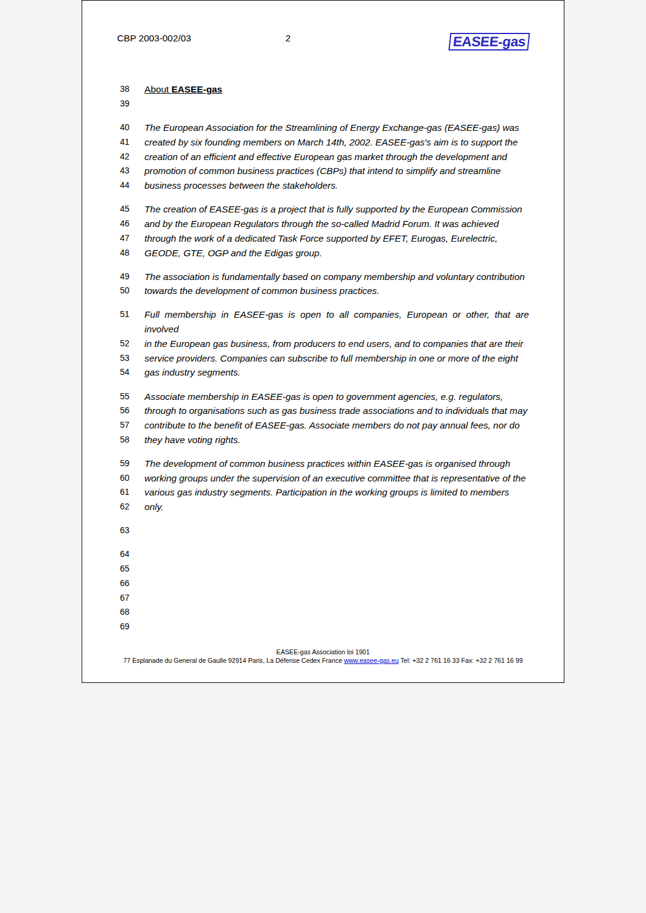CBP 2003-002/03
2
EASEE-gas
38
About EASEE-gas
39
40
The European Association for the Streamlining of Energy Exchange-gas (EASEE-gas) was
41
created by six founding members on March 14th, 2002. EASEE-gas's aim is to support the
42
creation of an efficient and effective European gas market through the development and
43
promotion of common business practices (CBPs) that intend to simplify and streamline
44
business processes between the stakeholders.
45
The creation of EASEE-gas is a project that is fully supported by the European Commission
46
and by the European Regulators through the so-called Madrid Forum. It was achieved
47
through the work of a dedicated Task Force supported by EFET, Eurogas, Eurelectric,
48
GEODE, GTE, OGP and the Edigas group.
49
The association is fundamentally based on company membership and voluntary contribution
50
towards the development of common business practices.
51
Full membership in EASEE-gas is open to all companies, European or other, that are involved
52
in the European gas business, from producers to end users, and to companies that are their
53
service providers. Companies can subscribe to full membership in one or more of the eight
54
gas industry segments.
55
Associate membership in EASEE-gas is open to government agencies, e.g. regulators,
56
through to organisations such as gas business trade associations and to individuals that may
57
contribute to the benefit of EASEE-gas. Associate members do not pay annual fees, nor do
58
they have voting rights.
59
The development of common business practices within EASEE-gas is organised through
60
working groups under the supervision of an executive committee that is representative of the
61
various gas industry segments. Participation in the working groups is limited to members
62
only.
63
64
65
66
67
68
69
EASEE-gas Association loi 1901
77 Esplanade du General de Gaulle 92914 Paris, La Défense Cedex France www.easee-gas.eu Tel: +32 2 761 16 33 Fax: +32 2 761 16 99